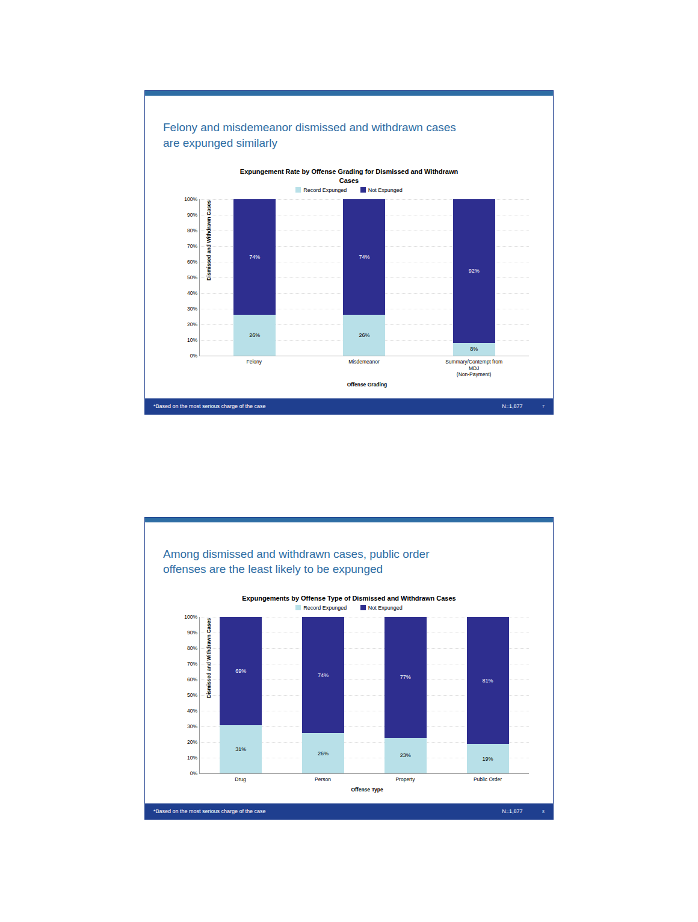Felony and misdemeanor dismissed and withdrawn cases
are expunged similarly
Expungement Rate by Offense Grading for Dismissed and Withdrawn
Cases
Record Expunged Not Expunged
Dismissed and Withdrawn Cases
100%
90%
80%
70%
60%
50%
40%
30%
20%
10%
0%
74%
26%
74%
26%
92%
8%
Felony
Misdemeanor
Summary/Contempt from MDJ
(Non-Payment)
Offense Grading
*Based on the most serious charge of the case
N=1,877 7
Among dismissed and withdrawn cases, public order
offenses are the least likely to be expunged
Expungements by Offense Type of Dismissed and Withdrawn Cases
Record Expunged Not Expunged
Dismissed and Withdrawn Cases
100%
90%
80%
70%
60%
50%
40%
30%
20%
10%
0%
69%
31%
74%
26%
77%
23%
81%
19%
Drug
Person
Property
Public Order
Offense Type
*Based on the most serious charge of the case
N=1,877 8